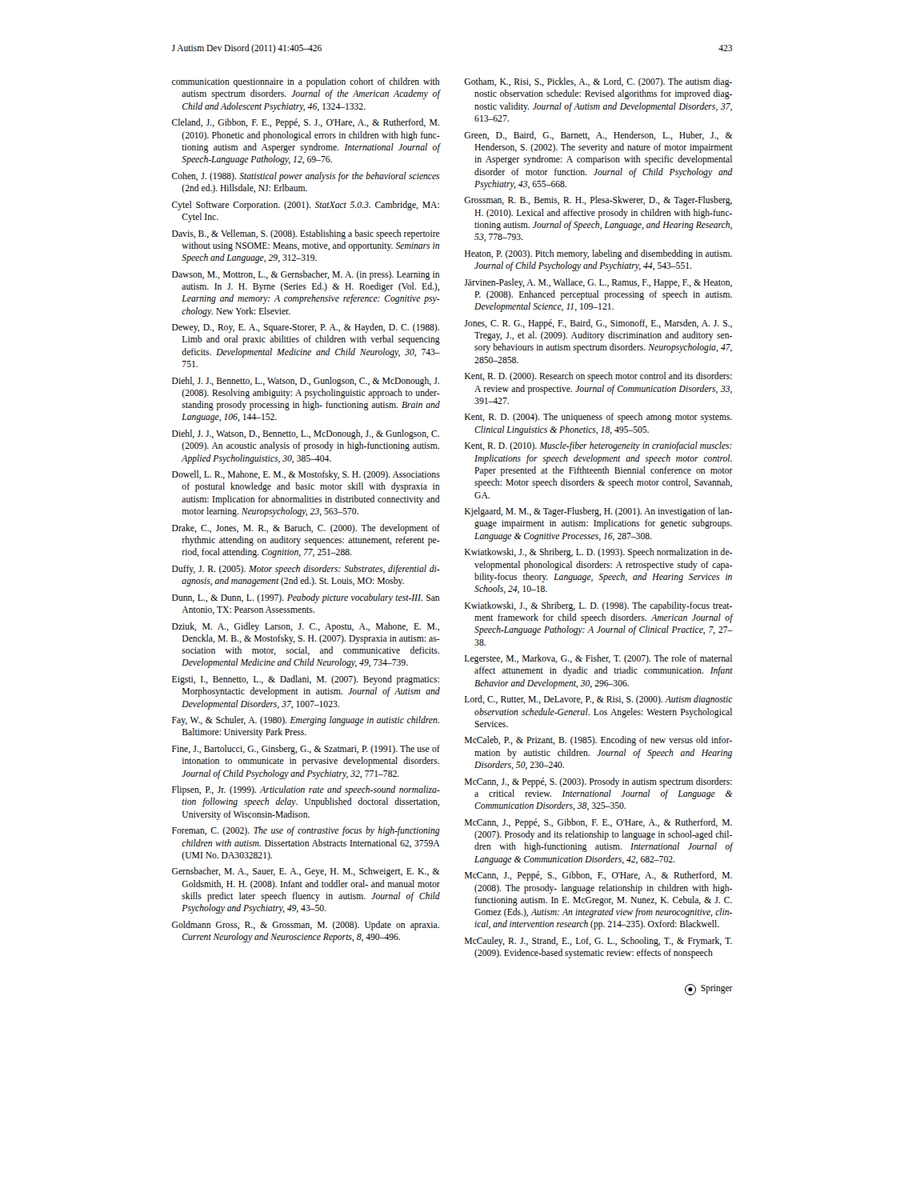J Autism Dev Disord (2011) 41:405–426
423
communication questionnaire in a population cohort of children with autism spectrum disorders. Journal of the American Academy of Child and Adolescent Psychiatry, 46, 1324–1332.
Cleland, J., Gibbon, F. E., Peppé, S. J., O'Hare, A., & Rutherford, M. (2010). Phonetic and phonological errors in children with high functioning autism and Asperger syndrome. International Journal of Speech-Language Pathology, 12, 69–76.
Cohen, J. (1988). Statistical power analysis for the behavioral sciences (2nd ed.). Hillsdale, NJ: Erlbaum.
Cytel Software Corporation. (2001). StatXact 5.0.3. Cambridge, MA: Cytel Inc.
Davis, B., & Velleman, S. (2008). Establishing a basic speech repertoire without using NSOME: Means, motive, and opportunity. Seminars in Speech and Language, 29, 312–319.
Dawson, M., Mottron, L., & Gernsbacher, M. A. (in press). Learning in autism. In J. H. Byrne (Series Ed.) & H. Roediger (Vol. Ed.), Learning and memory: A comprehensive reference: Cognitive psychology. New York: Elsevier.
Dewey, D., Roy, E. A., Square-Storer, P. A., & Hayden, D. C. (1988). Limb and oral praxic abilities of children with verbal sequencing deficits. Developmental Medicine and Child Neurology, 30, 743–751.
Diehl, J. J., Bennetto, L., Watson, D., Gunlogson, C., & McDonough, J. (2008). Resolving ambiguity: A psycholinguistic approach to understanding prosody processing in high- functioning autism. Brain and Language, 106, 144–152.
Diehl, J. J., Watson, D., Bennetto, L., McDonough, J., & Gunlogson, C. (2009). An acoustic analysis of prosody in high-functioning autism. Applied Psycholinguistics, 30, 385–404.
Dowell, L. R., Mahone, E. M., & Mostofsky, S. H. (2009). Associations of postural knowledge and basic motor skill with dyspraxia in autism: Implication for abnormalities in distributed connectivity and motor learning. Neuropsychology, 23, 563–570.
Drake, C., Jones, M. R., & Baruch, C. (2000). The development of rhythmic attending on auditory sequences: attunement, referent period, focal attending. Cognition, 77, 251–288.
Duffy, J. R. (2005). Motor speech disorders: Substrates, diferential diagnosis, and management (2nd ed.). St. Louis, MO: Mosby.
Dunn, L., & Dunn, L. (1997). Peabody picture vocabulary test-III. San Antonio, TX: Pearson Assessments.
Dziuk, M. A., Gidley Larson, J. C., Apostu, A., Mahone, E. M., Denckla, M. B., & Mostofsky, S. H. (2007). Dyspraxia in autism: association with motor, social, and communicative deficits. Developmental Medicine and Child Neurology, 49, 734–739.
Eigsti, I., Bennetto, L., & Dadlani, M. (2007). Beyond pragmatics: Morphosyntactic development in autism. Journal of Autism and Developmental Disorders, 37, 1007–1023.
Fay, W., & Schuler, A. (1980). Emerging language in autistic children. Baltimore: University Park Press.
Fine, J., Bartolucci, G., Ginsberg, G., & Szatmari, P. (1991). The use of intonation to ommunicate in pervasive developmental disorders. Journal of Child Psychology and Psychiatry, 32, 771–782.
Flipsen, P., Jr. (1999). Articulation rate and speech-sound normalization following speech delay. Unpublished doctoral dissertation, University of Wisconsin-Madison.
Foreman, C. (2002). The use of contrastive focus by high-functioning children with autism. Dissertation Abstracts International 62, 3759A (UMI No. DA3032821).
Gernsbacher, M. A., Sauer, E. A., Geye, H. M., Schweigert, E. K., & Goldsmith, H. H. (2008). Infant and toddler oral- and manual motor skills predict later speech fluency in autism. Journal of Child Psychology and Psychiatry, 49, 43–50.
Goldmann Gross, R., & Grossman, M. (2008). Update on apraxia. Current Neurology and Neuroscience Reports, 8, 490–496.
Gotham, K., Risi, S., Pickles, A., & Lord, C. (2007). The autism diagnostic observation schedule: Revised algorithms for improved diagnostic validity. Journal of Autism and Developmental Disorders, 37, 613–627.
Green, D., Baird, G., Barnett, A., Henderson, L., Huber, J., & Henderson, S. (2002). The severity and nature of motor impairment in Asperger syndrome: A comparison with specific developmental disorder of motor function. Journal of Child Psychology and Psychiatry, 43, 655–668.
Grossman, R. B., Bemis, R. H., Plesa-Skwerer, D., & Tager-Flusberg, H. (2010). Lexical and affective prosody in children with high-functioning autism. Journal of Speech, Language, and Hearing Research, 53, 778–793.
Heaton, P. (2003). Pitch memory, labeling and disembedding in autism. Journal of Child Psychology and Psychiatry, 44, 543–551.
Järvinen-Pasley, A. M., Wallace, G. L., Ramus, F., Happe, F., & Heaton, P. (2008). Enhanced perceptual processing of speech in autism. Developmental Science, 11, 109–121.
Jones, C. R. G., Happé, F., Baird, G., Simonoff, E., Marsden, A. J. S., Tregay, J., et al. (2009). Auditory discrimination and auditory sensory behaviours in autism spectrum disorders. Neuropsychologia, 47, 2850–2858.
Kent, R. D. (2000). Research on speech motor control and its disorders: A review and prospective. Journal of Communication Disorders, 33, 391–427.
Kent, R. D. (2004). The uniqueness of speech among motor systems. Clinical Linguistics & Phonetics, 18, 495–505.
Kent, R. D. (2010). Muscle-fiber heterogeneity in craniofacial muscles: Implications for speech development and speech motor control. Paper presented at the Fifthteenth Biennial conference on motor speech: Motor speech disorders & speech motor control, Savannah, GA.
Kjelgaard, M. M., & Tager-Flusberg, H. (2001). An investigation of language impairment in autism: Implications for genetic subgroups. Language & Cognitive Processes, 16, 287–308.
Kwiatkowski, J., & Shriberg, L. D. (1993). Speech normalization in developmental phonological disorders: A retrospective study of capability-focus theory. Language, Speech, and Hearing Services in Schools, 24, 10–18.
Kwiatkowski, J., & Shriberg, L. D. (1998). The capability-focus treatment framework for child speech disorders. American Journal of Speech-Language Pathology: A Journal of Clinical Practice, 7, 27–38.
Legerstee, M., Markova, G., & Fisher, T. (2007). The role of maternal affect attunement in dyadic and triadic communication. Infant Behavior and Development, 30, 296–306.
Lord, C., Rutter, M., DeLavore, P., & Risi, S. (2000). Autism diagnostic observation schedule-General. Los Angeles: Western Psychological Services.
McCaleb, P., & Prizant, B. (1985). Encoding of new versus old information by autistic children. Journal of Speech and Hearing Disorders, 50, 230–240.
McCann, J., & Peppé, S. (2003). Prosody in autism spectrum disorders: a critical review. International Journal of Language & Communication Disorders, 38, 325–350.
McCann, J., Peppé, S., Gibbon, F. E., O'Hare, A., & Rutherford, M. (2007). Prosody and its relationship to language in school-aged children with high-functioning autism. International Journal of Language & Communication Disorders, 42, 682–702.
McCann, J., Peppé, S., Gibbon, F., O'Hare, A., & Rutherford, M. (2008). The prosody- language relationship in children with high-functioning autism. In E. McGregor, M. Nunez, K. Cebula, & J. C. Gomez (Eds.), Autism: An integrated view from neurocognitive, clinical, and intervention research (pp. 214–235). Oxford: Blackwell.
McCauley, R. J., Strand, E., Lof, G. L., Schooling, T., & Frymark, T. (2009). Evidence-based systematic review: effects of nonspeech
Springer